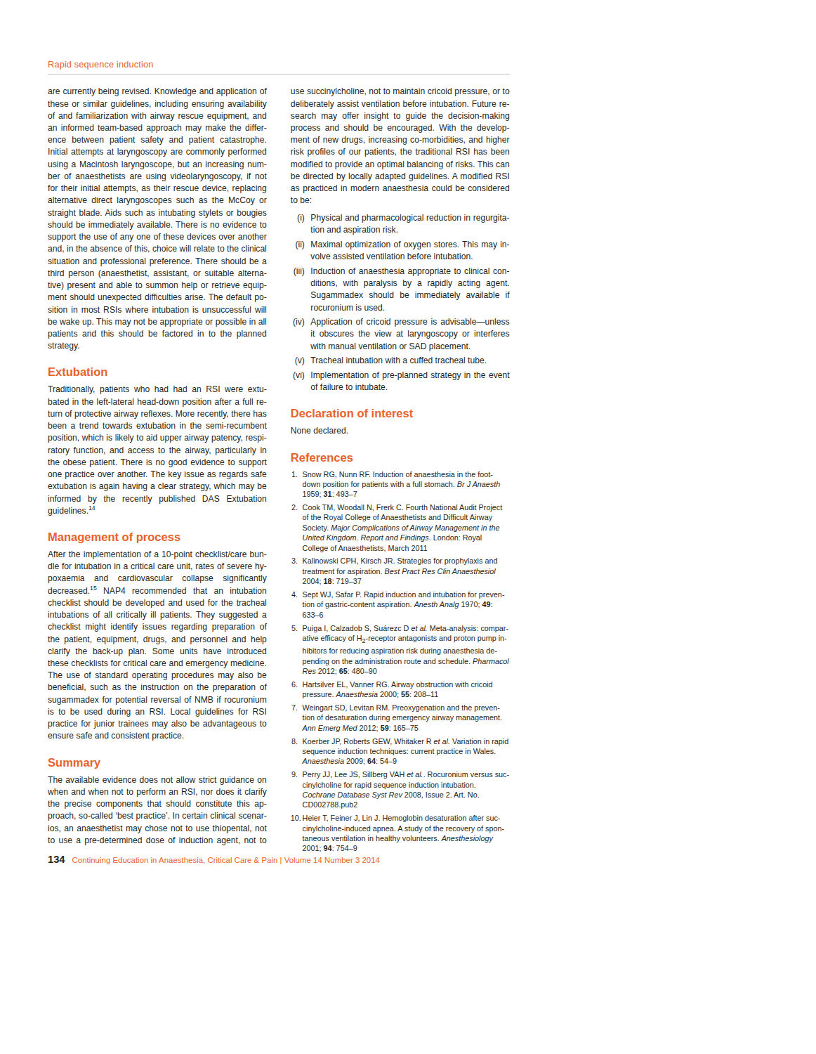Rapid sequence induction
are currently being revised. Knowledge and application of these or similar guidelines, including ensuring availability of and familiarization with airway rescue equipment, and an informed team-based approach may make the difference between patient safety and patient catastrophe. Initial attempts at laryngoscopy are commonly performed using a Macintosh laryngoscope, but an increasing number of anaesthetists are using videolaryngoscopy, if not for their initial attempts, as their rescue device, replacing alternative direct laryngoscopes such as the McCoy or straight blade. Aids such as intubating stylets or bougies should be immediately available. There is no evidence to support the use of any one of these devices over another and, in the absence of this, choice will relate to the clinical situation and professional preference. There should be a third person (anaesthetist, assistant, or suitable alternative) present and able to summon help or retrieve equipment should unexpected difficulties arise. The default position in most RSIs where intubation is unsuccessful will be wake up. This may not be appropriate or possible in all patients and this should be factored in to the planned strategy.
Extubation
Traditionally, patients who had had an RSI were extubated in the left-lateral head-down position after a full return of protective airway reflexes. More recently, there has been a trend towards extubation in the semi-recumbent position, which is likely to aid upper airway patency, respiratory function, and access to the airway, particularly in the obese patient. There is no good evidence to support one practice over another. The key issue as regards safe extubation is again having a clear strategy, which may be informed by the recently published DAS Extubation guidelines.14
Management of process
After the implementation of a 10-point checklist/care bundle for intubation in a critical care unit, rates of severe hypoxaemia and cardiovascular collapse significantly decreased.15 NAP4 recommended that an intubation checklist should be developed and used for the tracheal intubations of all critically ill patients. They suggested a checklist might identify issues regarding preparation of the patient, equipment, drugs, and personnel and help clarify the back-up plan. Some units have introduced these checklists for critical care and emergency medicine. The use of standard operating procedures may also be beneficial, such as the instruction on the preparation of sugammadex for potential reversal of NMB if rocuronium is to be used during an RSI. Local guidelines for RSI practice for junior trainees may also be advantageous to ensure safe and consistent practice.
Summary
The available evidence does not allow strict guidance on when and when not to perform an RSI, nor does it clarify the precise components that should constitute this approach, so-called ‘best practice’. In certain clinical scenarios, an anaesthetist may chose not to use thiopental, not to use a pre-determined dose of induction agent, not to use succinylcholine, not to maintain cricoid pressure, or to deliberately assist ventilation before intubation. Future research may offer insight to guide the decision-making process and should be encouraged. With the development of new drugs, increasing co-morbidities, and higher risk profiles of our patients, the traditional RSI has been modified to provide an optimal balancing of risks. This can be directed by locally adapted guidelines. A modified RSI as practiced in modern anaesthesia could be considered to be:
(i) Physical and pharmacological reduction in regurgitation and aspiration risk.
(ii) Maximal optimization of oxygen stores. This may involve assisted ventilation before intubation.
(iii) Induction of anaesthesia appropriate to clinical conditions, with paralysis by a rapidly acting agent. Sugammadex should be immediately available if rocuronium is used.
(iv) Application of cricoid pressure is advisable—unless it obscures the view at laryngoscopy or interferes with manual ventilation or SAD placement.
(v) Tracheal intubation with a cuffed tracheal tube.
(vi) Implementation of pre-planned strategy in the event of failure to intubate.
Declaration of interest
None declared.
References
Snow RG, Nunn RF. Induction of anaesthesia in the foot-down position for patients with a full stomach. Br J Anaesth 1959; 31: 493–7
Cook TM, Woodall N, Frerk C. Fourth National Audit Project of the Royal College of Anaesthetists and Difficult Airway Society. Major Complications of Airway Management in the United Kingdom. Report and Findings. London: Royal College of Anaesthetists, March 2011
Kalinowski CPH, Kirsch JR. Strategies for prophylaxis and treatment for aspiration. Best Pract Res Clin Anaesthesiol 2004; 18: 719–37
Sept WJ, Safar P. Rapid induction and intubation for prevention of gastric-content aspiration. Anesth Analg 1970; 49: 633–6
Puiga I, Calzadob S, Suárezc D et al. Meta-analysis: comparative efficacy of H2-receptor antagonists and proton pump inhibitors for reducing aspiration risk during anaesthesia depending on the administration route and schedule. Pharmacol Res 2012; 65: 480–90
Hartsilver EL, Vanner RG. Airway obstruction with cricoid pressure. Anaesthesia 2000; 55: 208–11
Weingart SD, Levitan RM. Preoxygenation and the prevention of desaturation during emergency airway management. Ann Emerg Med 2012; 59: 165–75
Koerber JP, Roberts GEW, Whitaker R et al. Variation in rapid sequence induction techniques: current practice in Wales. Anaesthesia 2009; 64: 54–9
Perry JJ, Lee JS, Sillberg VAH et al.. Rocuronium versus succinylcholine for rapid sequence induction intubation. Cochrane Database Syst Rev 2008, Issue 2. Art. No. CD002788.pub2
Heier T, Feiner J, Lin J. Hemoglobin desaturation after succinylcholine-induced apnea. A study of the recovery of spontaneous ventilation in healthy volunteers. Anesthesiology 2001; 94: 754–9
134 Continuing Education in Anaesthesia, Critical Care & Pain | Volume 14 Number 3 2014